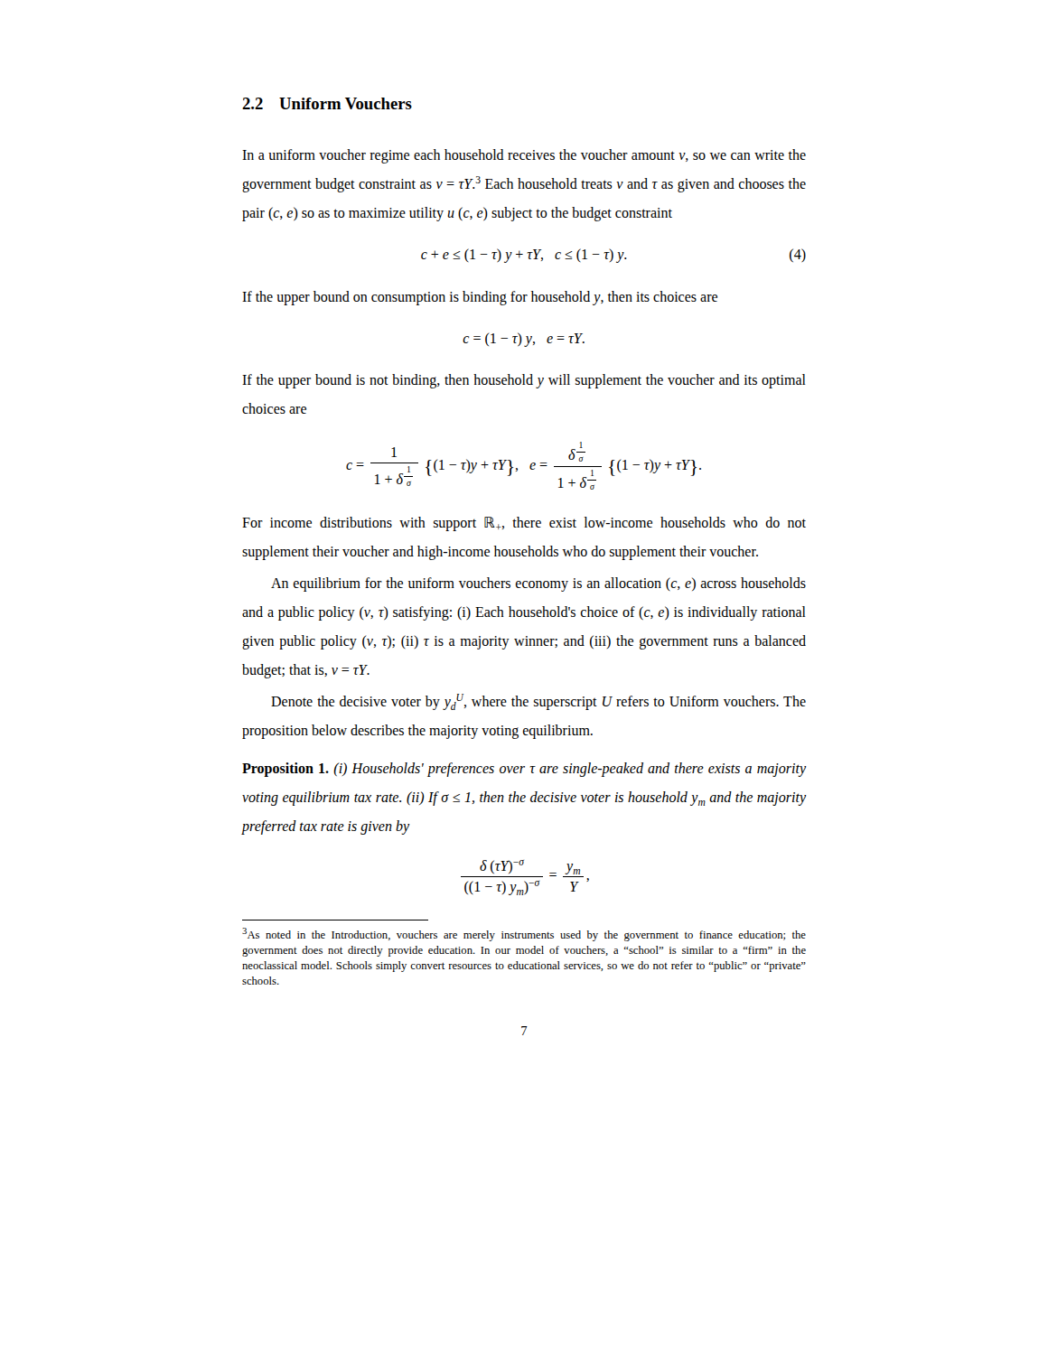2.2 Uniform Vouchers
In a uniform voucher regime each household receives the voucher amount v, so we can write the government budget constraint as v = τY.3 Each household treats v and τ as given and chooses the pair (c, e) so as to maximize utility u (c, e) subject to the budget constraint
c + e ≤ (1 − τ) y + τY, c ≤ (1 − τ) y. (4)
If the upper bound on consumption is binding for household y, then its choices are
c = (1 − τ) y, e = τY.
If the upper bound is not binding, then household y will supplement the voucher and its optimal choices are
c = 11 + δ1 σ {(1 − τ)y + τY}, e = δ1 σ 1 + δ1 σ {(1 − τ)y + τY}.
For income distributions with support ℝ+, there exist low-income households who do not supplement their voucher and high-income households who do supplement their voucher.
An equilibrium for the uniform vouchers economy is an allocation (c, e) across households and a public policy (v, τ) satisfying: (i) Each household's choice of (c, e) is individually rational given public policy (v, τ); (ii) τ is a majority winner; and (iii) the government runs a balanced budget; that is, v = τY.
Denote the decisive voter by ydU, where the superscript U refers to Uniform vouchers. The proposition below describes the majority voting equilibrium.
Proposition 1. (i) Households' preferences over τ are single-peaked and there exists a majority voting equilibrium tax rate. (ii) If σ ≤ 1, then the decisive voter is household ym and the majority preferred tax rate is given by
δ (τY)−σ((1 − τ) ym)−σ = ym Y,
3As noted in the Introduction, vouchers are merely instruments used by the government to finance education; the government does not directly provide education. In our model of vouchers, a “school” is similar to a “firm” in the neoclassical model. Schools simply convert resources to educational services, so we do not refer to “public” or “private” schools.
7